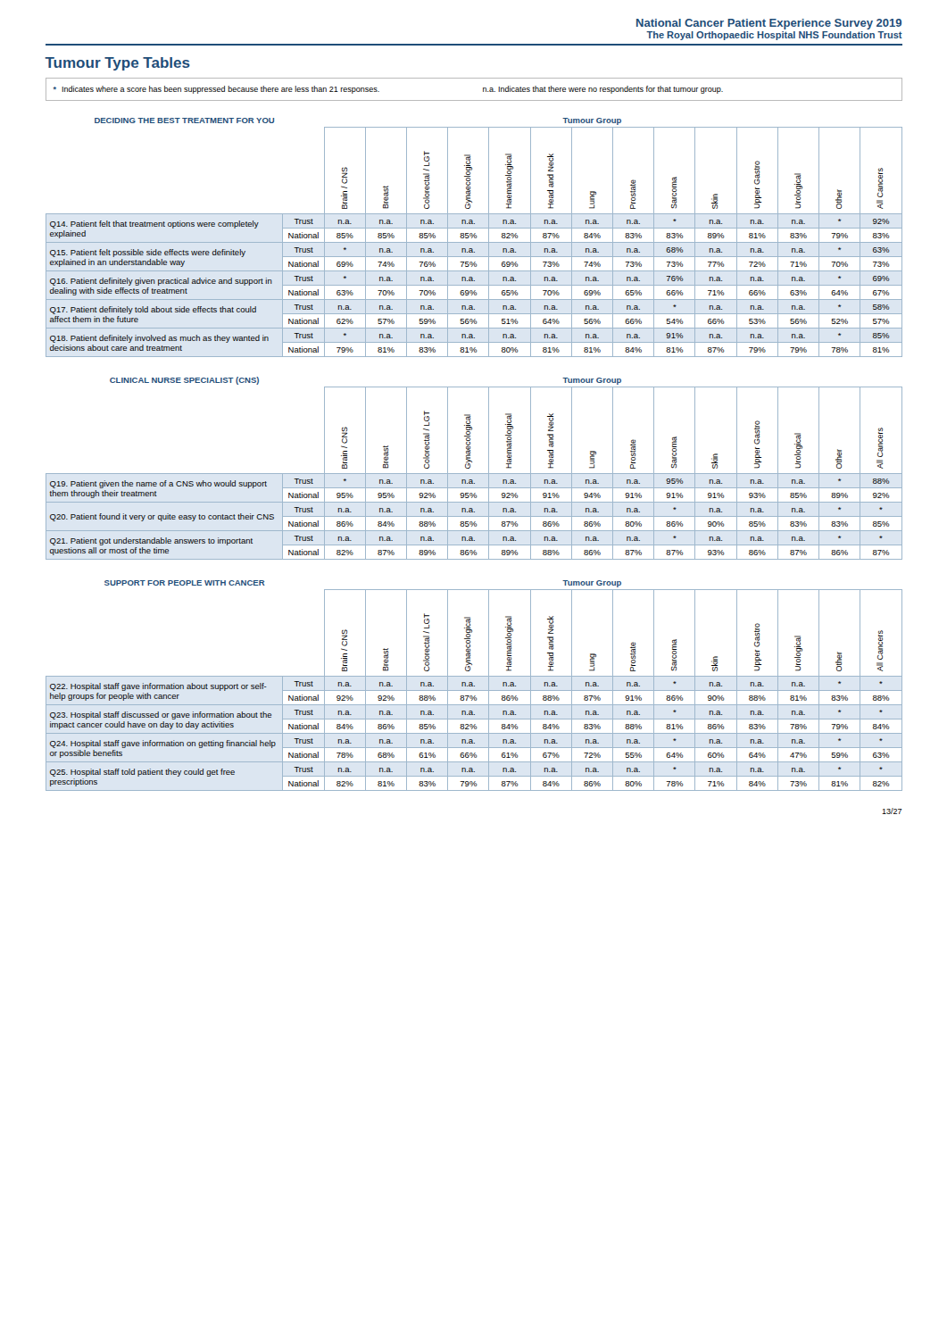National Cancer Patient Experience Survey 2019
The Royal Orthopaedic Hospital NHS Foundation Trust
Tumour Type Tables
*Indicates where a score has been suppressed because there are less than 21 responses.
n.a. Indicates that there were no respondents for that tumour group.
| DECIDING THE BEST TREATMENT FOR YOU | Tumour Group |
| | | Brain / CNS | Breast | Colorectal / LGT | Gynaecological | Haematological | Head and Neck | Lung | Prostate | Sarcoma | Skin | Upper Gastro | Urological | Other | All Cancers |
| Q14. Patient felt that treatment options were completely explained | Trust | n.a. | n.a. | n.a. | n.a. | n.a. | n.a. | n.a. | n.a. | * | n.a. | n.a. | n.a. | * | 92% |
| National | 85% | 85% | 85% | 85% | 82% | 87% | 84% | 83% | 83% | 89% | 81% | 83% | 79% | 83% |
| Q15. Patient felt possible side effects were definitely explained in an understandable way | Trust | * | n.a. | n.a. | n.a. | n.a. | n.a. | n.a. | n.a. | 68% | n.a. | n.a. | n.a. | * | 63% |
| National | 69% | 74% | 76% | 75% | 69% | 73% | 74% | 73% | 73% | 77% | 72% | 71% | 70% | 73% |
| Q16. Patient definitely given practical advice and support in dealing with side effects of treatment | Trust | * | n.a. | n.a. | n.a. | n.a. | n.a. | n.a. | n.a. | 76% | n.a. | n.a. | n.a. | * | 69% |
| National | 63% | 70% | 70% | 69% | 65% | 70% | 69% | 65% | 66% | 71% | 66% | 63% | 64% | 67% |
| Q17. Patient definitely told about side effects that could affect them in the future | Trust | n.a. | n.a. | n.a. | n.a. | n.a. | n.a. | n.a. | n.a. | * | n.a. | n.a. | n.a. | * | 58% |
| National | 62% | 57% | 59% | 56% | 51% | 64% | 56% | 66% | 54% | 66% | 53% | 56% | 52% | 57% |
| Q18. Patient definitely involved as much as they wanted in decisions about care and treatment | Trust | * | n.a. | n.a. | n.a. | n.a. | n.a. | n.a. | n.a. | 91% | n.a. | n.a. | n.a. | * | 85% |
| National | 79% | 81% | 83% | 81% | 80% | 81% | 81% | 84% | 81% | 87% | 79% | 79% | 78% | 81% |
| CLINICAL NURSE SPECIALIST (CNS) | Tumour Group |
| | | Brain / CNS | Breast | Colorectal / LGT | Gynaecological | Haematological | Head and Neck | Lung | Prostate | Sarcoma | Skin | Upper Gastro | Urological | Other | All Cancers |
| Q19. Patient given the name of a CNS who would support them through their treatment | Trust | * | n.a. | n.a. | n.a. | n.a. | n.a. | n.a. | n.a. | 95% | n.a. | n.a. | n.a. | * | 88% |
| National | 95% | 95% | 92% | 95% | 92% | 91% | 94% | 91% | 91% | 91% | 93% | 85% | 89% | 92% |
| Q20. Patient found it very or quite easy to contact their CNS | Trust | n.a. | n.a. | n.a. | n.a. | n.a. | n.a. | n.a. | n.a. | * | n.a. | n.a. | n.a. | * | * |
| National | 86% | 84% | 88% | 85% | 87% | 86% | 86% | 80% | 86% | 90% | 85% | 83% | 83% | 85% |
| Q21. Patient got understandable answers to important questions all or most of the time | Trust | n.a. | n.a. | n.a. | n.a. | n.a. | n.a. | n.a. | n.a. | * | n.a. | n.a. | n.a. | * | * |
| National | 82% | 87% | 89% | 86% | 89% | 88% | 86% | 87% | 87% | 93% | 86% | 87% | 86% | 87% |
| SUPPORT FOR PEOPLE WITH CANCER | Tumour Group |
| | | Brain / CNS | Breast | Colorectal / LGT | Gynaecological | Haematological | Head and Neck | Lung | Prostate | Sarcoma | Skin | Upper Gastro | Urological | Other | All Cancers |
| Q22. Hospital staff gave information about support or self-help groups for people with cancer | Trust | n.a. | n.a. | n.a. | n.a. | n.a. | n.a. | n.a. | n.a. | * | n.a. | n.a. | n.a. | * | * |
| National | 92% | 92% | 88% | 87% | 86% | 88% | 87% | 91% | 86% | 90% | 88% | 81% | 83% | 88% |
| Q23. Hospital staff discussed or gave information about the impact cancer could have on day to day activities | Trust | n.a. | n.a. | n.a. | n.a. | n.a. | n.a. | n.a. | n.a. | * | n.a. | n.a. | n.a. | * | * |
| National | 84% | 86% | 85% | 82% | 84% | 84% | 83% | 88% | 81% | 86% | 83% | 78% | 79% | 84% |
| Q24. Hospital staff gave information on getting financial help or possible benefits | Trust | n.a. | n.a. | n.a. | n.a. | n.a. | n.a. | n.a. | n.a. | * | n.a. | n.a. | n.a. | * | * |
| National | 78% | 68% | 61% | 66% | 61% | 67% | 72% | 55% | 64% | 60% | 64% | 47% | 59% | 63% |
| Q25. Hospital staff told patient they could get free prescriptions | Trust | n.a. | n.a. | n.a. | n.a. | n.a. | n.a. | n.a. | n.a. | * | n.a. | n.a. | n.a. | * | * |
| National | 82% | 81% | 83% | 79% | 87% | 84% | 86% | 80% | 78% | 71% | 84% | 73% | 81% | 82% |
13/27